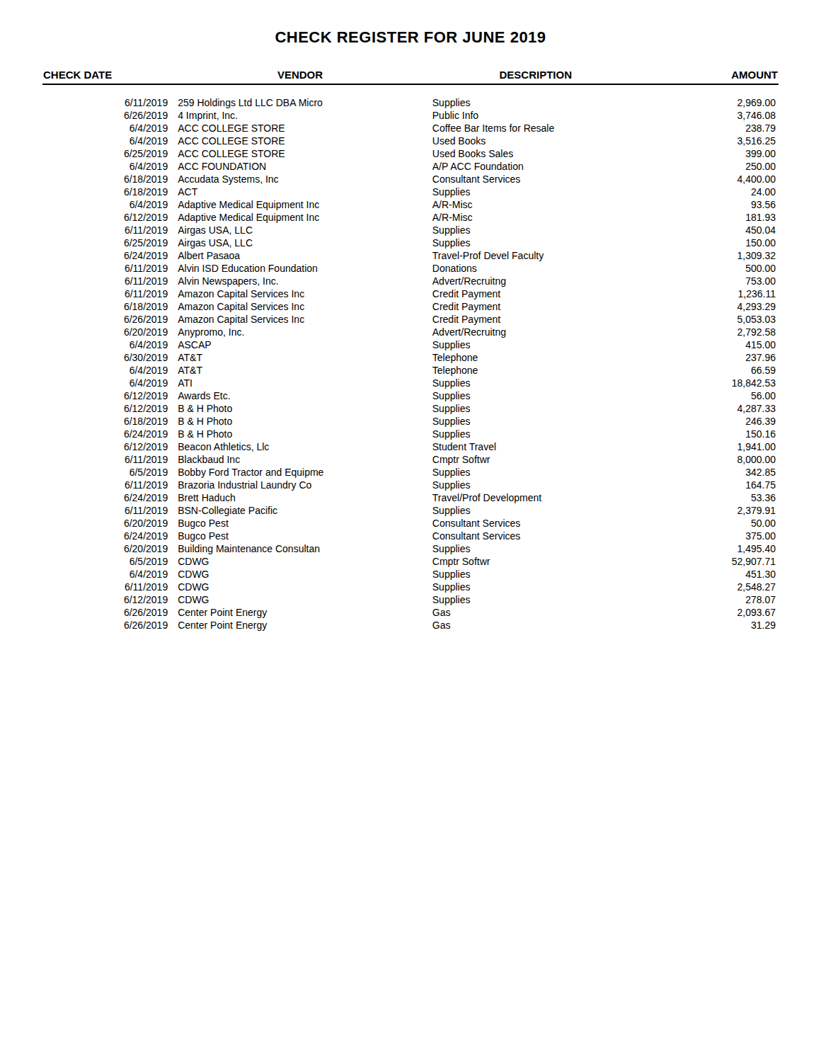CHECK REGISTER FOR JUNE 2019
| CHECK DATE | VENDOR | DESCRIPTION | AMOUNT |
| --- | --- | --- | --- |
| 6/11/2019 | 259 Holdings Ltd LLC DBA Micro | Supplies | 2,969.00 |
| 6/26/2019 | 4 Imprint, Inc. | Public Info | 3,746.08 |
| 6/4/2019 | ACC COLLEGE STORE | Coffee Bar Items for Resale | 238.79 |
| 6/4/2019 | ACC COLLEGE STORE | Used Books | 3,516.25 |
| 6/25/2019 | ACC COLLEGE STORE | Used Books Sales | 399.00 |
| 6/4/2019 | ACC FOUNDATION | A/P ACC Foundation | 250.00 |
| 6/18/2019 | Accudata Systems, Inc | Consultant Services | 4,400.00 |
| 6/18/2019 | ACT | Supplies | 24.00 |
| 6/4/2019 | Adaptive Medical Equipment Inc | A/R-Misc | 93.56 |
| 6/12/2019 | Adaptive Medical Equipment Inc | A/R-Misc | 181.93 |
| 6/11/2019 | Airgas USA, LLC | Supplies | 450.04 |
| 6/25/2019 | Airgas USA, LLC | Supplies | 150.00 |
| 6/24/2019 | Albert Pasaoa | Travel-Prof Devel Faculty | 1,309.32 |
| 6/11/2019 | Alvin ISD Education Foundation | Donations | 500.00 |
| 6/11/2019 | Alvin Newspapers, Inc. | Advert/Recruitng | 753.00 |
| 6/11/2019 | Amazon Capital Services Inc | Credit Payment | 1,236.11 |
| 6/18/2019 | Amazon Capital Services Inc | Credit Payment | 4,293.29 |
| 6/26/2019 | Amazon Capital Services Inc | Credit Payment | 5,053.03 |
| 6/20/2019 | Anypromo, Inc. | Advert/Recruitng | 2,792.58 |
| 6/4/2019 | ASCAP | Supplies | 415.00 |
| 6/30/2019 | AT&T | Telephone | 237.96 |
| 6/4/2019 | AT&T | Telephone | 66.59 |
| 6/4/2019 | ATI | Supplies | 18,842.53 |
| 6/12/2019 | Awards Etc. | Supplies | 56.00 |
| 6/12/2019 | B & H Photo | Supplies | 4,287.33 |
| 6/18/2019 | B & H Photo | Supplies | 246.39 |
| 6/24/2019 | B & H Photo | Supplies | 150.16 |
| 6/12/2019 | Beacon Athletics, Llc | Student Travel | 1,941.00 |
| 6/11/2019 | Blackbaud Inc | Cmptr Softwr | 8,000.00 |
| 6/5/2019 | Bobby Ford Tractor and Equipme | Supplies | 342.85 |
| 6/11/2019 | Brazoria Industrial Laundry Co | Supplies | 164.75 |
| 6/24/2019 | Brett Haduch | Travel/Prof Development | 53.36 |
| 6/11/2019 | BSN-Collegiate Pacific | Supplies | 2,379.91 |
| 6/20/2019 | Bugco Pest | Consultant Services | 50.00 |
| 6/24/2019 | Bugco Pest | Consultant Services | 375.00 |
| 6/20/2019 | Building Maintenance Consultan | Supplies | 1,495.40 |
| 6/5/2019 | CDWG | Cmptr Softwr | 52,907.71 |
| 6/4/2019 | CDWG | Supplies | 451.30 |
| 6/11/2019 | CDWG | Supplies | 2,548.27 |
| 6/12/2019 | CDWG | Supplies | 278.07 |
| 6/26/2019 | Center Point Energy | Gas | 2,093.67 |
| 6/26/2019 | Center Point Energy | Gas | 31.29 |